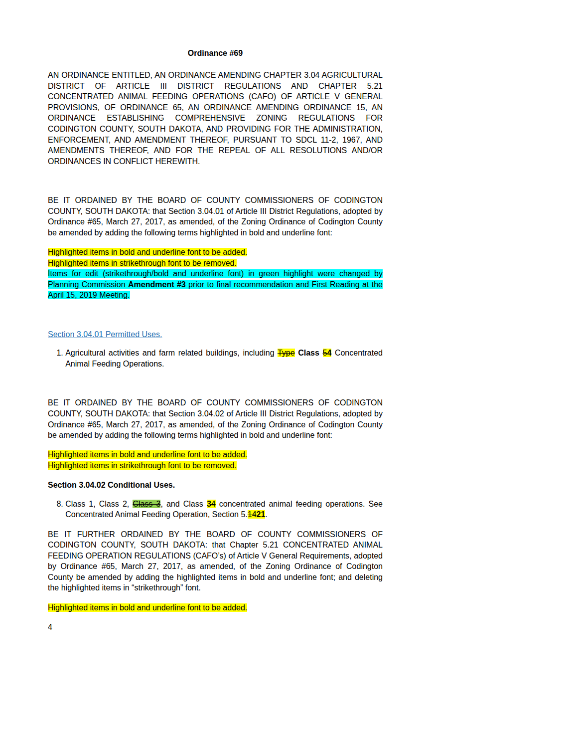Ordinance #69
AN ORDINANCE ENTITLED, AN ORDINANCE AMENDING CHAPTER 3.04 AGRICULTURAL DISTRICT OF ARTICLE III DISTRICT REGULATIONS AND CHAPTER 5.21 CONCENTRATED ANIMAL FEEDING OPERATIONS (CAFO) OF ARTICLE V GENERAL PROVISIONS, OF ORDINANCE 65, AN ORDINANCE AMENDING ORDINANCE 15, AN ORDINANCE ESTABLISHING COMPREHENSIVE ZONING REGULATIONS FOR CODINGTON COUNTY, SOUTH DAKOTA, AND PROVIDING FOR THE ADMINISTRATION, ENFORCEMENT, AND AMENDMENT THEREOF, PURSUANT TO SDCL 11-2, 1967, AND AMENDMENTS THEREOF, AND FOR THE REPEAL OF ALL RESOLUTIONS AND/OR ORDINANCES IN CONFLICT HEREWITH.
BE IT ORDAINED BY THE BOARD OF COUNTY COMMISSIONERS OF CODINGTON COUNTY, SOUTH DAKOTA: that Section 3.04.01 of Article III District Regulations, adopted by Ordinance #65, March 27, 2017, as amended, of the Zoning Ordinance of Codington County be amended by adding the following terms highlighted in bold and underline font:
Highlighted items in bold and underline font to be added.
Highlighted items in strikethrough font to be removed.
Items for edit (strikethrough/bold and underline font) in green highlight were changed by Planning Commission Amendment #3 prior to final recommendation and First Reading at the April 15, 2019 Meeting.
Section 3.04.01 Permitted Uses.
Agricultural activities and farm related buildings, including Type Class 54 Concentrated Animal Feeding Operations.
BE IT ORDAINED BY THE BOARD OF COUNTY COMMISSIONERS OF CODINGTON COUNTY, SOUTH DAKOTA: that Section 3.04.02 of Article III District Regulations, adopted by Ordinance #65, March 27, 2017, as amended, of the Zoning Ordinance of Codington County be amended by adding the following terms highlighted in bold and underline font:
Highlighted items in bold and underline font to be added.
Highlighted items in strikethrough font to be removed.
Section 3.04.02 Conditional Uses.
Class 1, Class 2, Class 3, and Class 34 concentrated animal feeding operations. See Concentrated Animal Feeding Operation, Section 5.1421.
BE IT FURTHER ORDAINED BY THE BOARD OF COUNTY COMMISSIONERS OF CODINGTON COUNTY, SOUTH DAKOTA: that Chapter 5.21 CONCENTRATED ANIMAL FEEDING OPERATION REGULATIONS (CAFO’s) of Article V General Requirements, adopted by Ordinance #65, March 27, 2017, as amended, of the Zoning Ordinance of Codington County be amended by adding the highlighted items in bold and underline font; and deleting the highlighted items in “strikethrough” font.
Highlighted items in bold and underline font to be added.
4